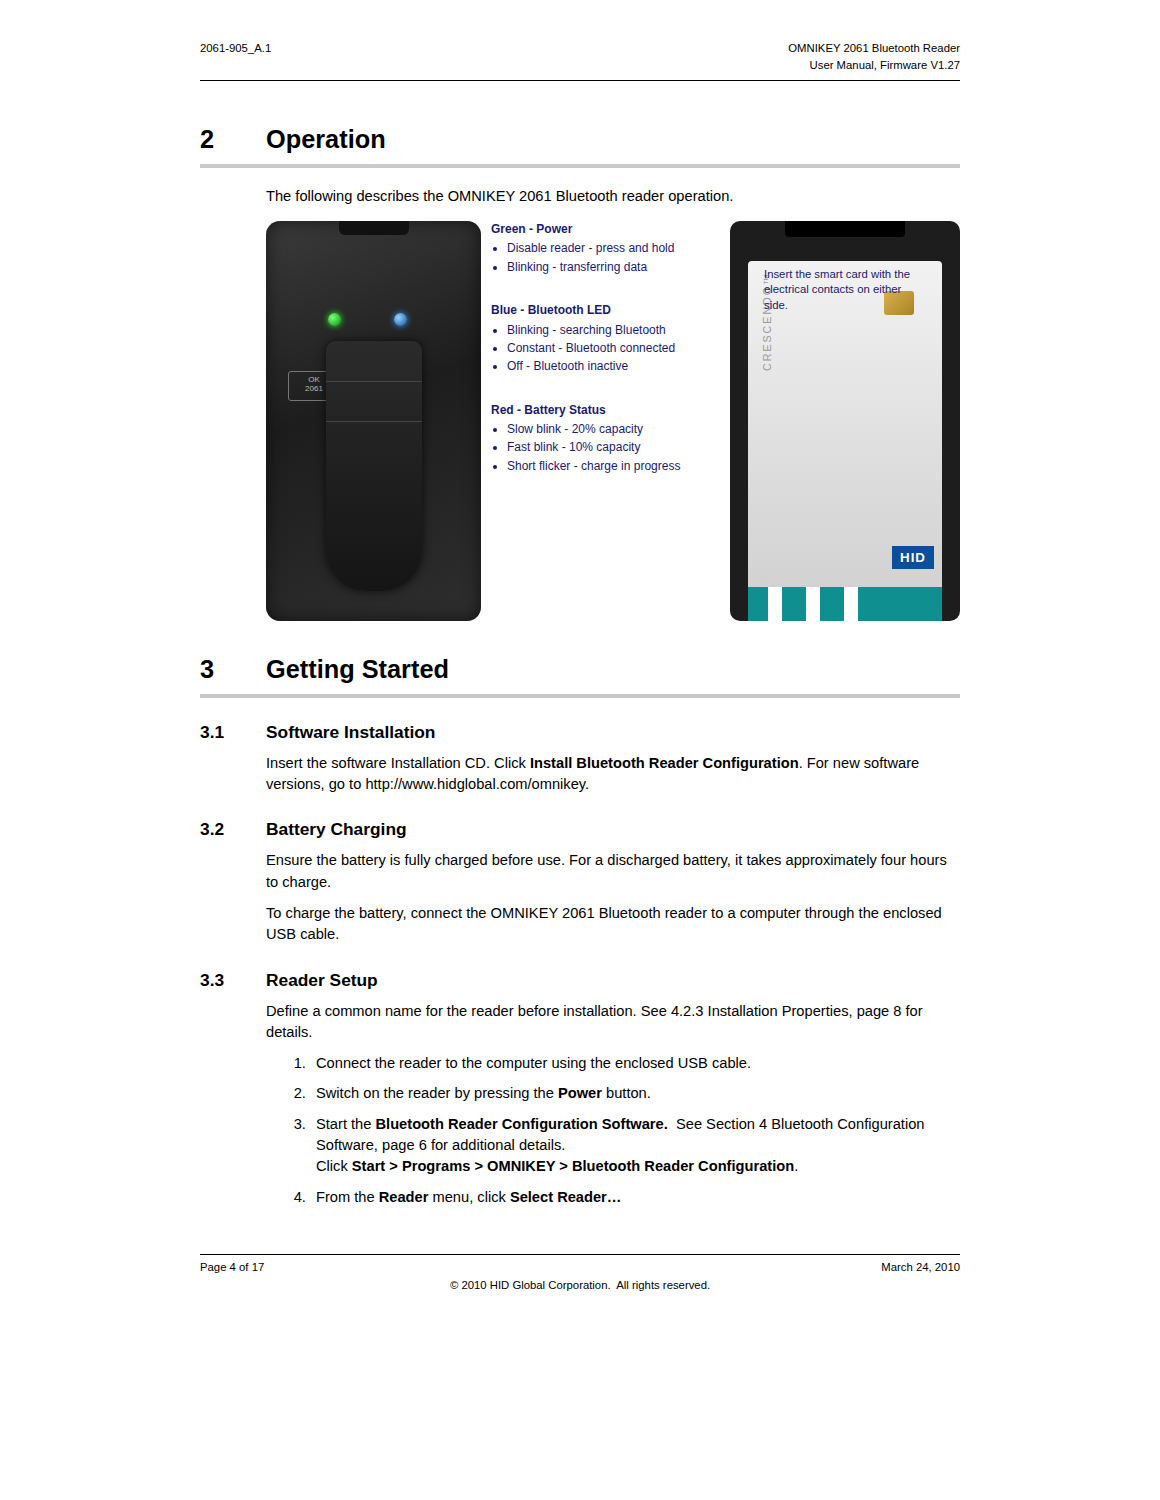2061-905_A.1
OMNIKEY 2061 Bluetooth Reader
User Manual, Firmware V1.27
2 Operation
The following describes the OMNIKEY 2061 Bluetooth reader operation.
OK
2061
Green - Power
Disable reader - press and hold
Blinking - transferring data
Blue - Bluetooth LED
Blinking - searching Bluetooth
Constant - Bluetooth connected
Off - Bluetooth inactive
Red - Battery Status
Slow blink - 20% capacity
Fast blink - 10% capacity
Short flicker - charge in progress
CRESCENDO™
HID
Insert the smart card with the electrical contacts on either side.
3 Getting Started
3.1 Software Installation
Insert the software Installation CD. Click Install Bluetooth Reader Configuration. For new software versions, go to http://www.hidglobal.com/omnikey.
3.2 Battery Charging
Ensure the battery is fully charged before use. For a discharged battery, it takes approximately four hours to charge.
To charge the battery, connect the OMNIKEY 2061 Bluetooth reader to a computer through the enclosed USB cable.
3.3 Reader Setup
Define a common name for the reader before installation. See 4.2.3 Installation Properties, page 8 for details.
Connect the reader to the computer using the enclosed USB cable.
Switch on the reader by pressing the Power button.
Start the Bluetooth Reader Configuration Software. See Section 4 Bluetooth Configuration Software, page 6 for additional details.
Click Start > Programs > OMNIKEY > Bluetooth Reader Configuration.
From the Reader menu, click Select Reader…
Page 4 of 17
March 24, 2010
© 2010 HID Global Corporation. All rights reserved.